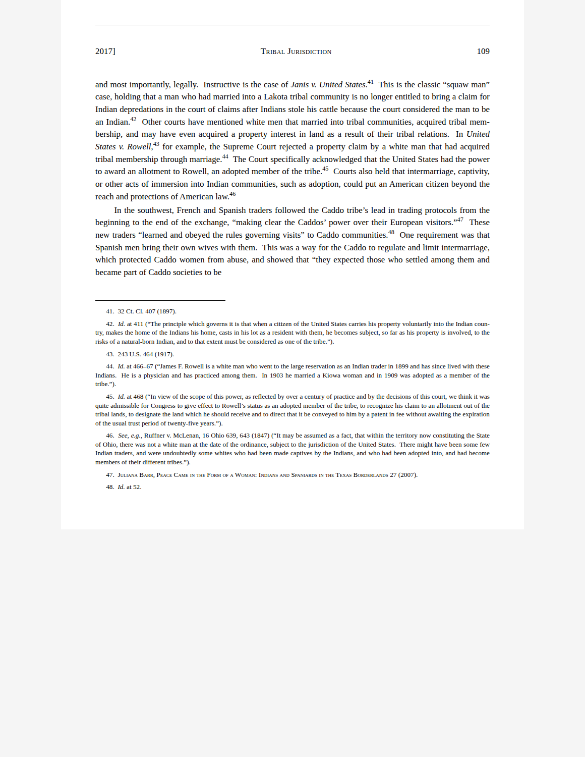2017] Tribal Jurisdiction 109
and most importantly, legally. Instructive is the case of Janis v. United States.41 This is the classic “squaw man” case, holding that a man who had married into a Lakota tribal community is no longer entitled to bring a claim for Indian depredations in the court of claims after Indians stole his cattle because the court considered the man to be an Indian.42 Other courts have mentioned white men that married into tribal communities, acquired tribal membership, and may have even acquired a property interest in land as a result of their tribal relations. In United States v. Rowell,43 for example, the Supreme Court rejected a property claim by a white man that had acquired tribal membership through marriage.44 The Court specifically acknowledged that the United States had the power to award an allotment to Rowell, an adopted member of the tribe.45 Courts also held that intermarriage, captivity, or other acts of immersion into Indian communities, such as adoption, could put an American citizen beyond the reach and protections of American law.46
In the southwest, French and Spanish traders followed the Caddo tribe’s lead in trading protocols from the beginning to the end of the exchange, “making clear the Caddos’ power over their European visitors.”47 These new traders “learned and obeyed the rules governing visits” to Caddo communities.48 One requirement was that Spanish men bring their own wives with them. This was a way for the Caddo to regulate and limit intermarriage, which protected Caddo women from abuse, and showed that “they expected those who settled among them and became part of Caddo societies to be
41. 32 Ct. Cl. 407 (1897).
42. Id. at 411 (“The principle which governs it is that when a citizen of the United States carries his property voluntarily into the Indian country, makes the home of the Indians his home, casts in his lot as a resident with them, he becomes subject, so far as his property is involved, to the risks of a natural-born Indian, and to that extent must be considered as one of the tribe.”).
43. 243 U.S. 464 (1917).
44. Id. at 466–67 (“James F. Rowell is a white man who went to the large reservation as an Indian trader in 1899 and has since lived with these Indians. He is a physician and has practiced among them. In 1903 he married a Kiowa woman and in 1909 was adopted as a member of the tribe.”).
45. Id. at 468 (“In view of the scope of this power, as reflected by over a century of practice and by the decisions of this court, we think it was quite admissible for Congress to give effect to Rowell’s status as an adopted member of the tribe, to recognize his claim to an allotment out of the tribal lands, to designate the land which he should receive and to direct that it be conveyed to him by a patent in fee without awaiting the expiration of the usual trust period of twenty-five years.”).
46. See, e.g., Ruffner v. McLenan, 16 Ohio 639, 643 (1847) (“It may be assumed as a fact, that within the territory now constituting the State of Ohio, there was not a white man at the date of the ordinance, subject to the jurisdiction of the United States. There might have been some few Indian traders, and were undoubtedly some whites who had been made captives by the Indians, and who had been adopted into, and had become members of their different tribes.”).
47. Juliana Barr, Peace Came in the Form of a Woman: Indians and Spaniards in the Texas Borderlands 27 (2007).
48. Id. at 52.